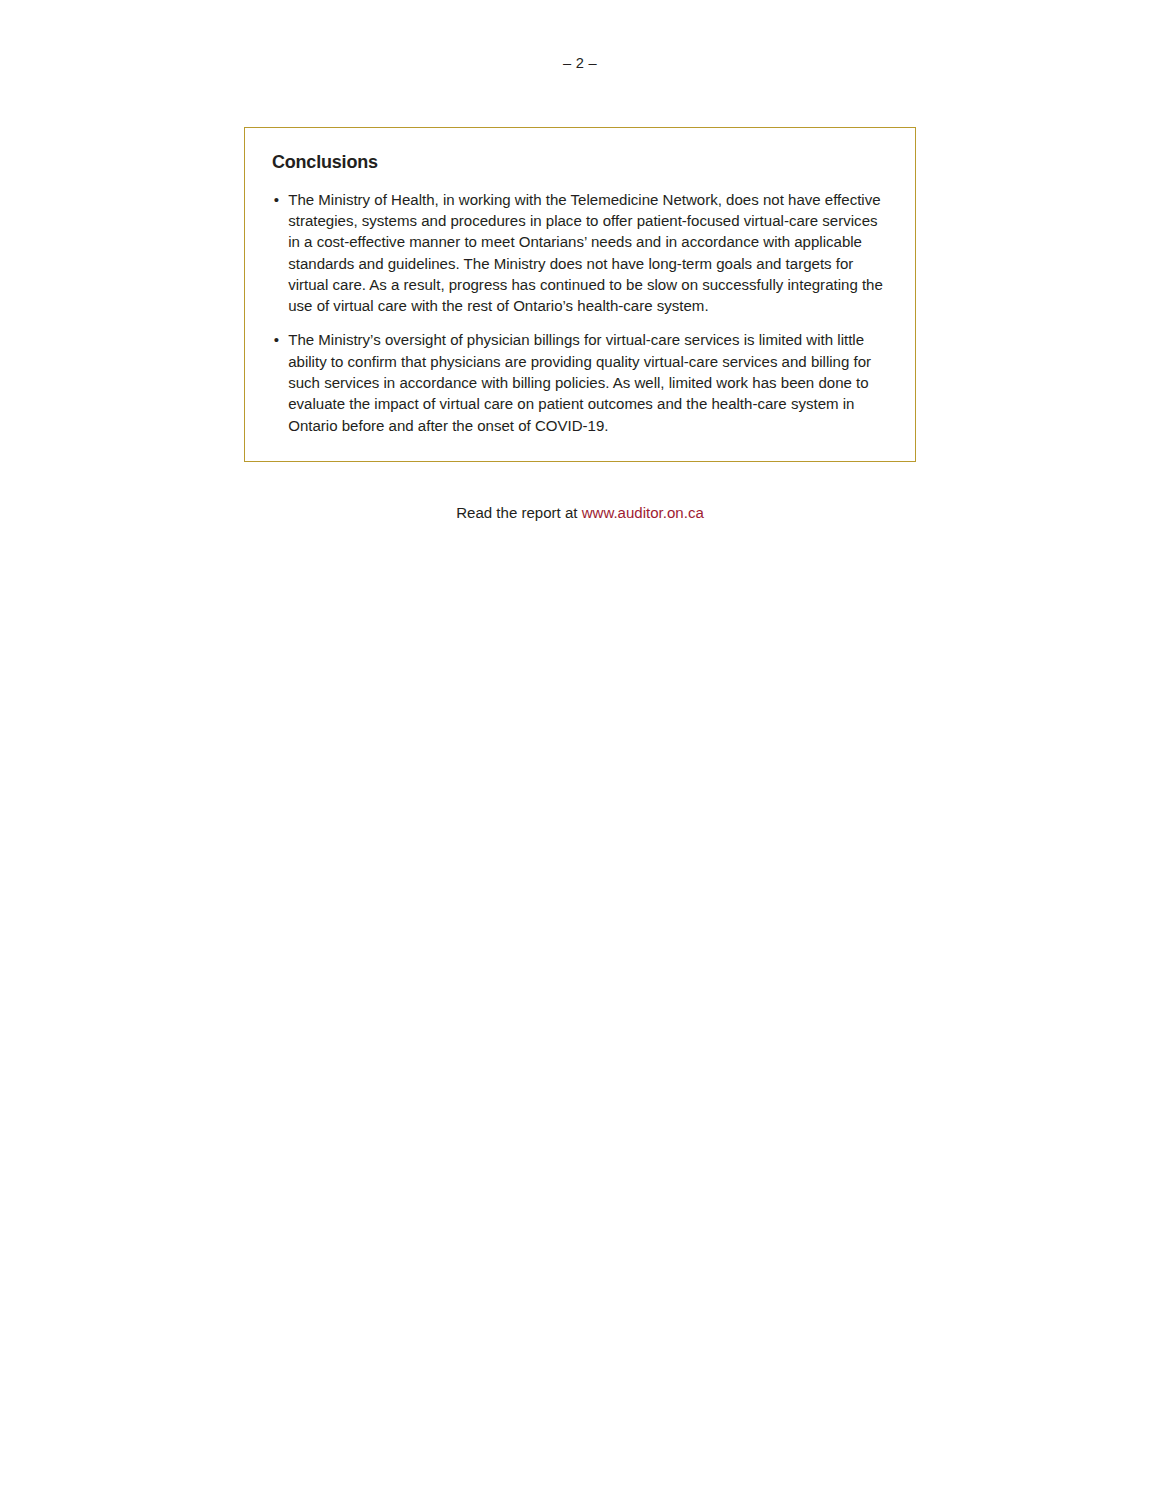– 2 –
Conclusions
The Ministry of Health, in working with the Telemedicine Network, does not have effective strategies, systems and procedures in place to offer patient-focused virtual-care services in a cost-effective manner to meet Ontarians’ needs and in accordance with applicable standards and guidelines. The Ministry does not have long-term goals and targets for virtual care. As a result, progress has continued to be slow on successfully integrating the use of virtual care with the rest of Ontario’s health-care system.
The Ministry’s oversight of physician billings for virtual-care services is limited with little ability to confirm that physicians are providing quality virtual-care services and billing for such services in accordance with billing policies. As well, limited work has been done to evaluate the impact of virtual care on patient outcomes and the health-care system in Ontario before and after the onset of COVID-19.
Read the report at www.auditor.on.ca